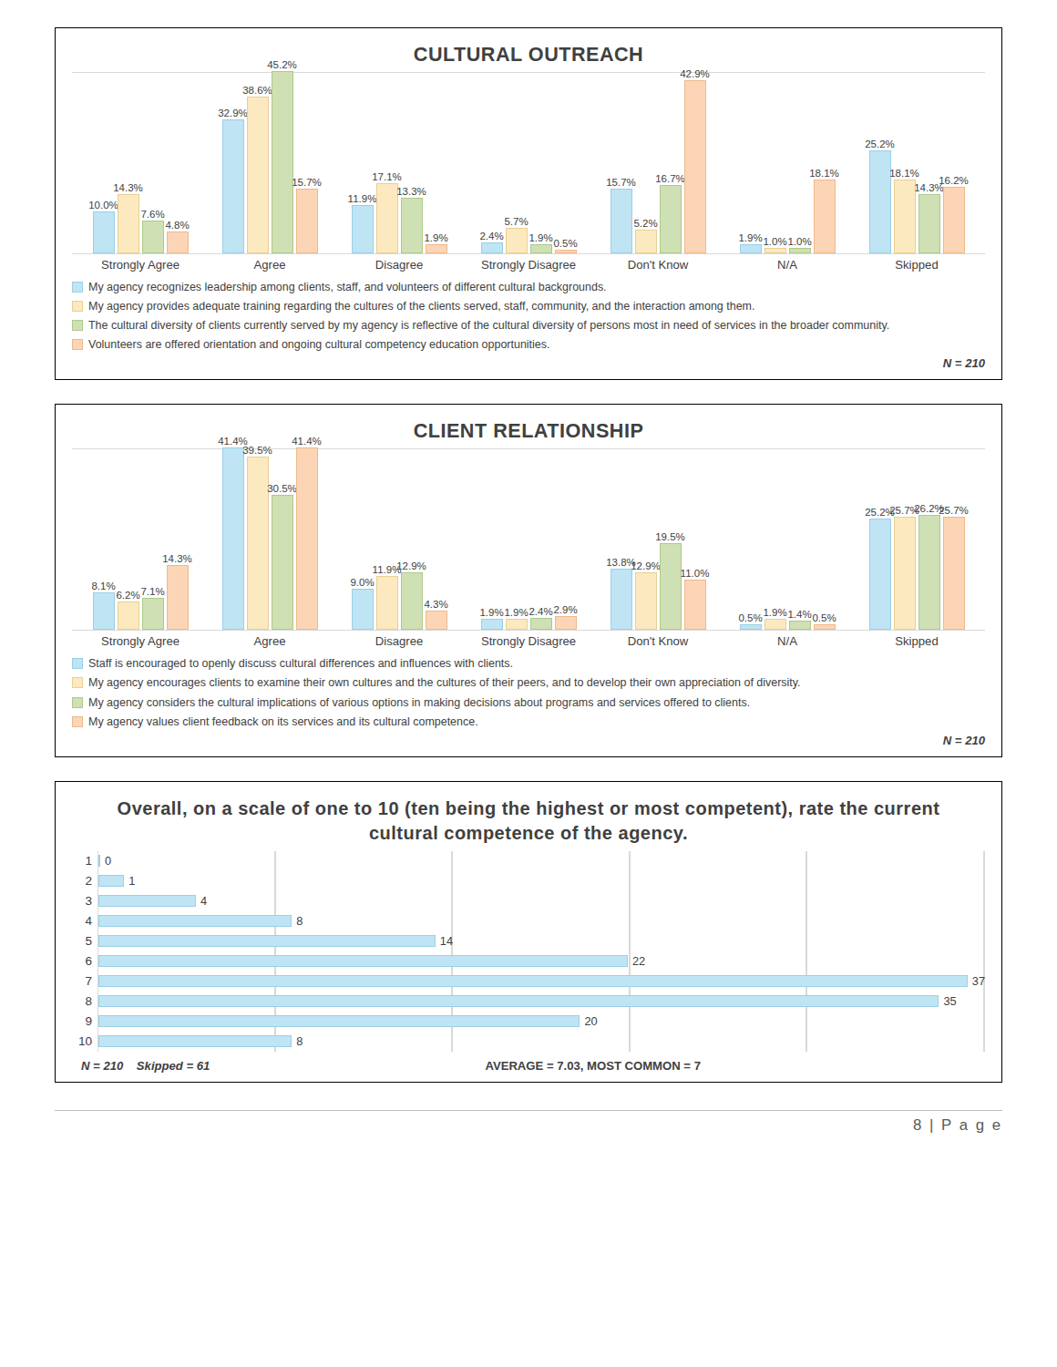CULTURAL OUTREACH
10.0%
14.3%
7.6%
4.8%
32.9%
38.6%
45.2%
15.7%
11.9%
17.1%
13.3%
1.9%
2.4%
5.7%
1.9%
0.5%
15.7%
5.2%
16.7%
42.9%
1.9%
1.0%
1.0%
18.1%
25.2%
18.1%
14.3%
16.2%
Strongly Agree
Agree
Disagree
Strongly Disagree
Don't Know
N/A
Skipped
My agency recognizes leadership among clients, staff, and volunteers of different cultural backgrounds.
My agency provides adequate training regarding the cultures of the clients served, staff, community, and the interaction among them.
The cultural diversity of clients currently served by my agency is reflective of the cultural diversity of persons most in need of services in the broader community.
Volunteers are offered orientation and ongoing cultural competency education opportunities.
N = 210
CLIENT RELATIONSHIP
8.1%
6.2%
7.1%
14.3%
41.4%
39.5%
30.5%
41.4%
9.0%
11.9%
12.9%
4.3%
1.9%
1.9%
2.4%
2.9%
13.8%
12.9%
19.5%
11.0%
0.5%
1.9%
1.4%
0.5%
25.2%
25.7%
26.2%
25.7%
Strongly Agree
Agree
Disagree
Strongly Disagree
Don't Know
N/A
Skipped
Staff is encouraged to openly discuss cultural differences and influences with clients.
My agency encourages clients to examine their own cultures and the cultures of their peers, and to develop their own appreciation of diversity.
My agency considers the cultural implications of various options in making decisions about programs and services offered to clients.
My agency values client feedback on its services and its cultural competence.
N = 210
Overall, on a scale of one to 10 (ten being the highest or most competent), rate the current cultural competence of the agency.
1
2
3
4
5
6
7
8
9
10
0
1
4
8
14
22
37
35
20
8
N = 210 Skipped = 61
AVERAGE = 7.03, MOST COMMON = 7
8 | P a g e